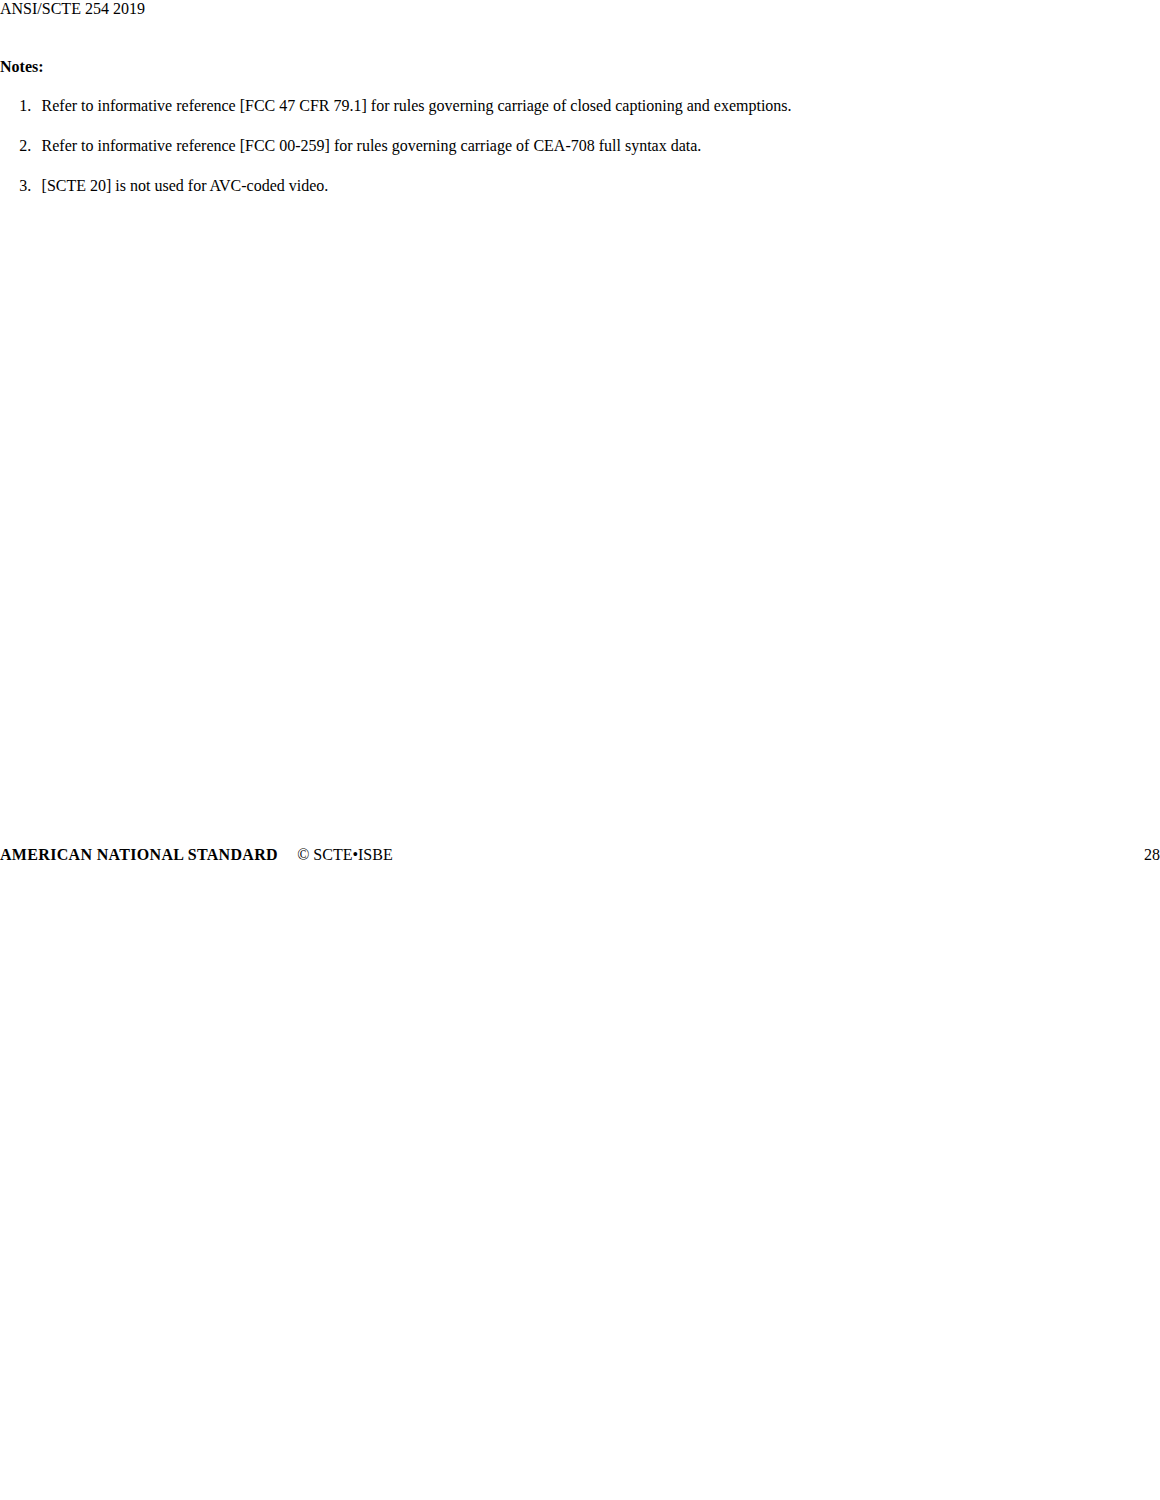ANSI/SCTE 254 2019
Notes:
Refer to informative reference [FCC 47 CFR 79.1] for rules governing carriage of closed captioning and exemptions.
Refer to informative reference [FCC 00-259] for rules governing carriage of CEA-708 full syntax data.
[SCTE 20] is not used for AVC-coded video.
AMERICAN NATIONAL STANDARD © SCTE•ISBE 28